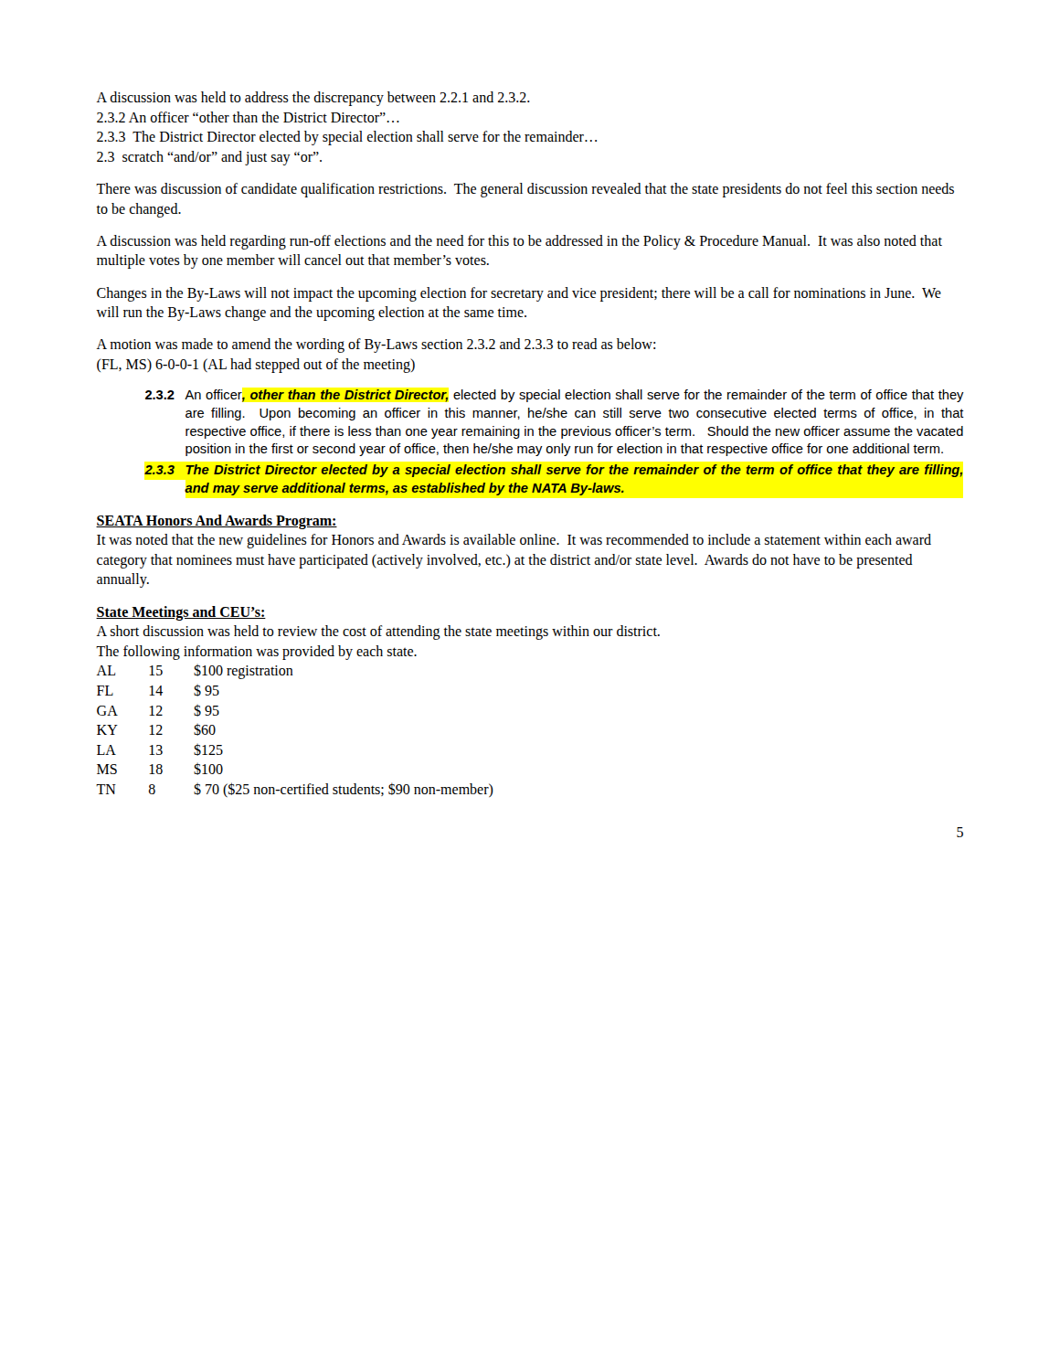A discussion was held to address the discrepancy between 2.2.1 and 2.3.2.
2.3.2 An officer “other than the District Director”…
2.3.3 The District Director elected by special election shall serve for the remainder…
2.3 scratch “and/or” and just say “or”.
There was discussion of candidate qualification restrictions. The general discussion revealed that the state presidents do not feel this section needs to be changed.
A discussion was held regarding run-off elections and the need for this to be addressed in the Policy & Procedure Manual. It was also noted that multiple votes by one member will cancel out that member’s votes.
Changes in the By-Laws will not impact the upcoming election for secretary and vice president; there will be a call for nominations in June. We will run the By-Laws change and the upcoming election at the same time.
A motion was made to amend the wording of By-Laws section 2.3.2 and 2.3.3 to read as below:
(FL, MS) 6-0-0-1 (AL had stepped out of the meeting)
2.3.2 An officer, other than the District Director, elected by special election shall serve for the remainder of the term of office that they are filling. Upon becoming an officer in this manner, he/she can still serve two consecutive elected terms of office, in that respective office, if there is less than one year remaining in the previous officer’s term. Should the new officer assume the vacated position in the first or second year of office, then he/she may only run for election in that respective office for one additional term.
2.3.3 The District Director elected by a special election shall serve for the remainder of the term of office that they are filling, and may serve additional terms, as established by the NATA By-laws.
SEATA Honors And Awards Program:
It was noted that the new guidelines for Honors and Awards is available online. It was recommended to include a statement within each award category that nominees must have participated (actively involved, etc.) at the district and/or state level. Awards do not have to be presented annually.
State Meetings and CEU’s:
A short discussion was held to review the cost of attending the state meetings within our district.
The following information was provided by each state.
| AL | 15 | $100 registration |
| FL | 14 | $ 95 |
| GA | 12 | $ 95 |
| KY | 12 | $60 |
| LA | 13 | $125 |
| MS | 18 | $100 |
| TN | 8 | $ 70 ($25 non-certified students; $90 non-member) |
5